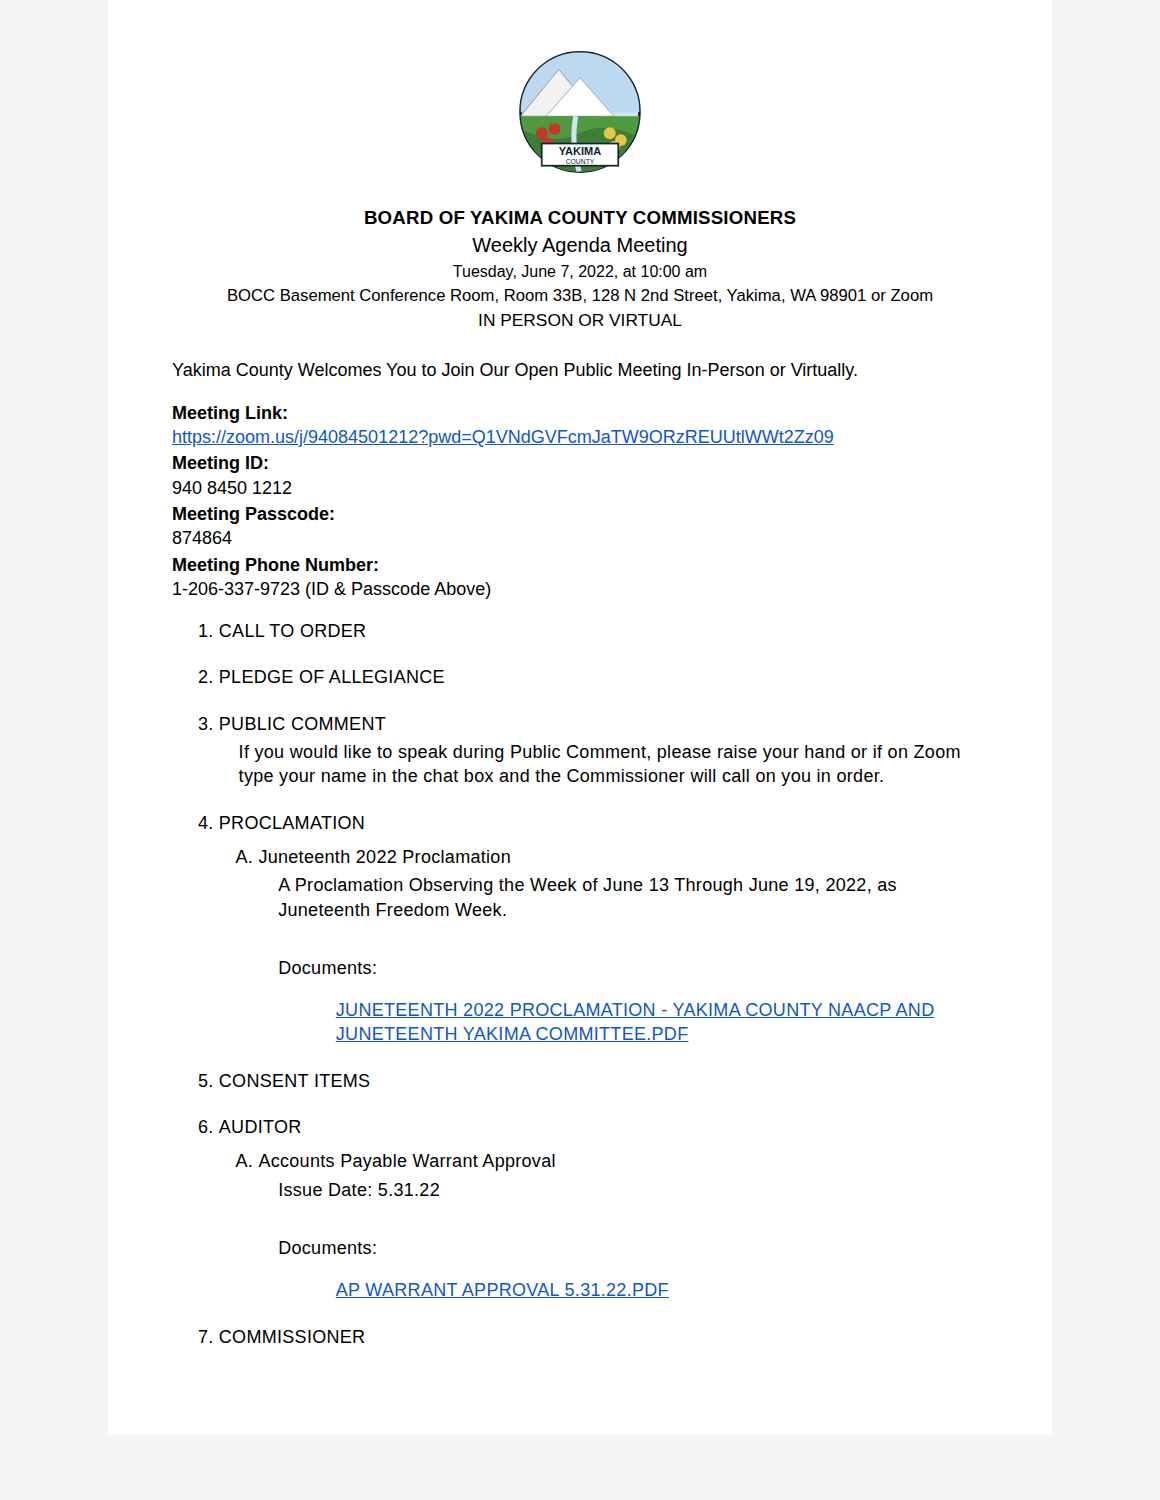BOARD OF YAKIMA COUNTY COMMISSIONERS
Weekly Agenda Meeting
Tuesday, June 7, 2022, at 10:00 am
BOCC Basement Conference Room, Room 33B, 128 N 2nd Street, Yakima, WA 98901 or Zoom
IN PERSON OR VIRTUAL
Yakima County Welcomes You to Join Our Open Public Meeting In-Person or Virtually.
Meeting Link:
https://zoom.us/j/94084501212?pwd=Q1VNdGVFcmJaTW9ORzREUUtlWWt2Zz09
Meeting ID:
940 8450 1212
Meeting Passcode:
874864
Meeting Phone Number:
1-206-337-9723 (ID & Passcode Above)
Call to Order
Pledge of Allegiance
Public Comment
If you would like to speak during Public Comment, please raise your hand or if on Zoom type your name in the chat box and the Commissioner will call on you in order.
Proclamation
Juneteenth 2022 Proclamation
A Proclamation Observing the Week of June 13 Through June 19, 2022, as Juneteenth Freedom Week.
Documents:
Juneteenth 2022 Proclamation - Yakima County NAACP and Juneteenth Yakima Committee.pdf
Consent Items
Auditor
Accounts Payable Warrant Approval
Issue Date: 5.31.22
Documents:
AP Warrant Approval 5.31.22.pdf
Commissioner